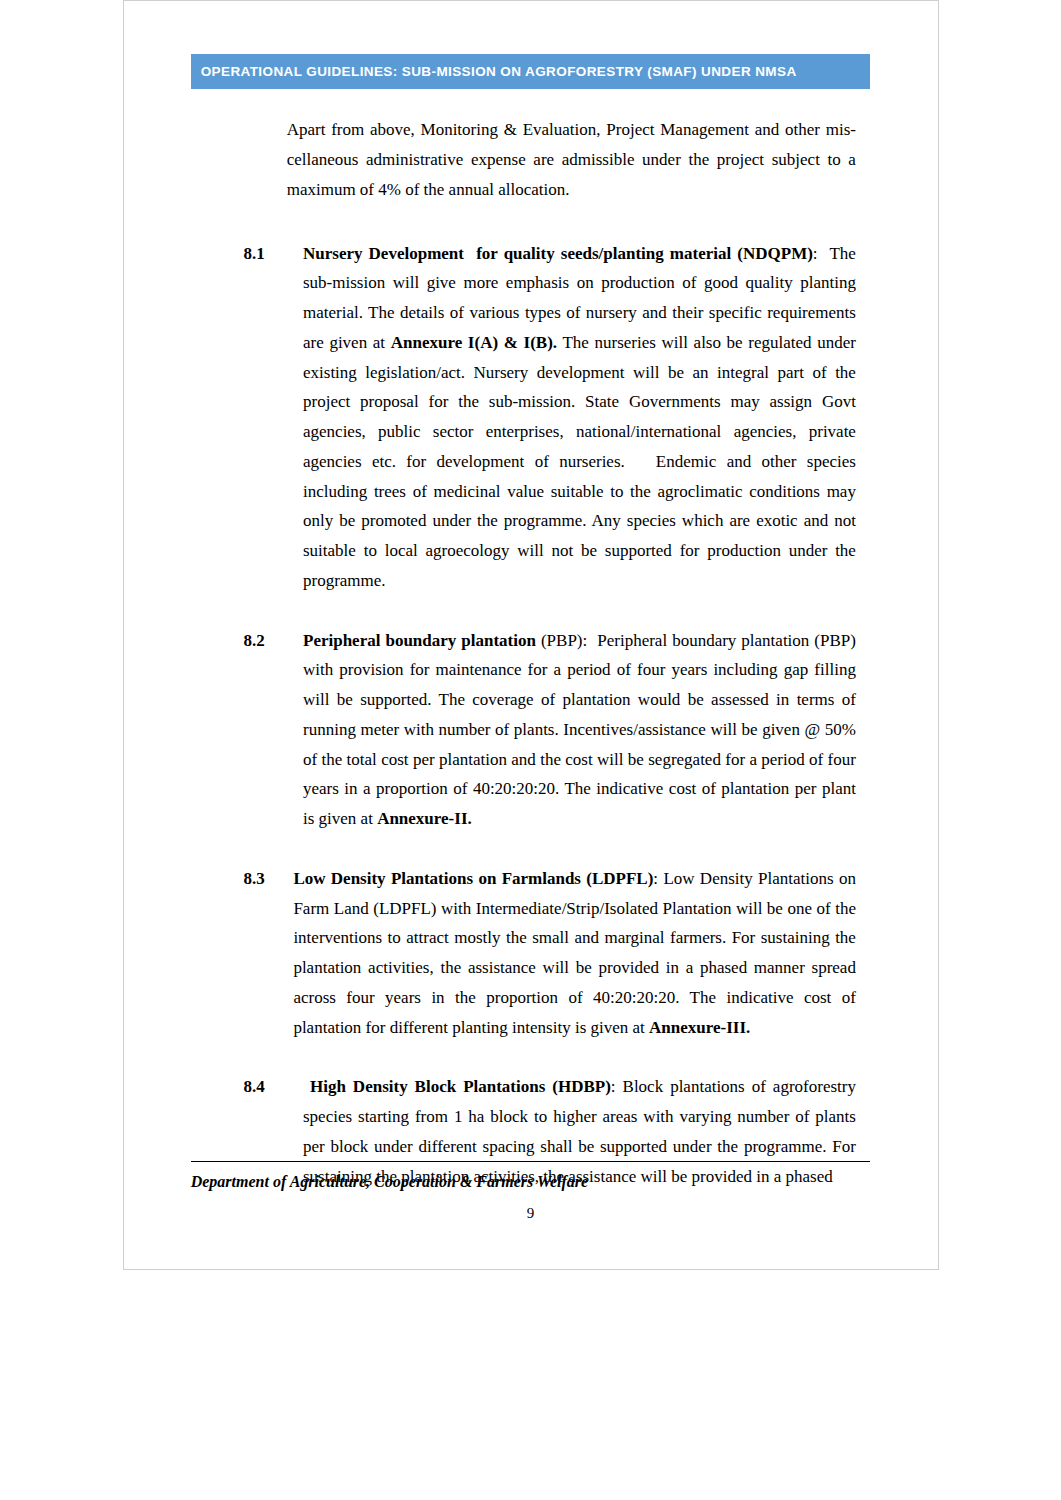Operational Guidelines: Sub-Mission on Agroforestry (SMAF) under NMSA
Apart from above, Monitoring & Evaluation, Project Management and other miscellaneous administrative expense are admissible under the project subject to a maximum of 4% of the annual allocation.
8.1
Nursery Development for quality seeds/planting material (NDQPM): The sub-mission will give more emphasis on production of good quality planting material. The details of various types of nursery and their specific requirements are given at Annexure I(A) & I(B). The nurseries will also be regulated under existing legislation/act. Nursery development will be an integral part of the project proposal for the sub-mission. State Governments may assign Govt agencies, public sector enterprises, national/international agencies, private agencies etc. for development of nurseries. Endemic and other species including trees of medicinal value suitable to the agroclimatic conditions may only be promoted under the programme. Any species which are exotic and not suitable to local agroecology will not be supported for production under the programme.
8.2
Peripheral boundary plantation (PBP): Peripheral boundary plantation (PBP) with provision for maintenance for a period of four years including gap filling will be supported. The coverage of plantation would be assessed in terms of running meter with number of plants. Incentives/assistance will be given @ 50% of the total cost per plantation and the cost will be segregated for a period of four years in a proportion of 40:20:20:20. The indicative cost of plantation per plant is given at Annexure-II.
8.3
Low Density Plantations on Farmlands (LDPFL): Low Density Plantations on Farm Land (LDPFL) with Intermediate/Strip/Isolated Plantation will be one of the interventions to attract mostly the small and marginal farmers. For sustaining the plantation activities, the assistance will be provided in a phased manner spread across four years in the proportion of 40:20:20:20. The indicative cost of plantation for different planting intensity is given at Annexure-III.
8.4
High Density Block Plantations (HDBP): Block plantations of agroforestry species starting from 1 ha block to higher areas with varying number of plants per block under different spacing shall be supported under the programme. For sustaining the plantation activities, the assistance will be provided in a phased
Department of Agriculture, Cooperation & Farmers Welfare
9